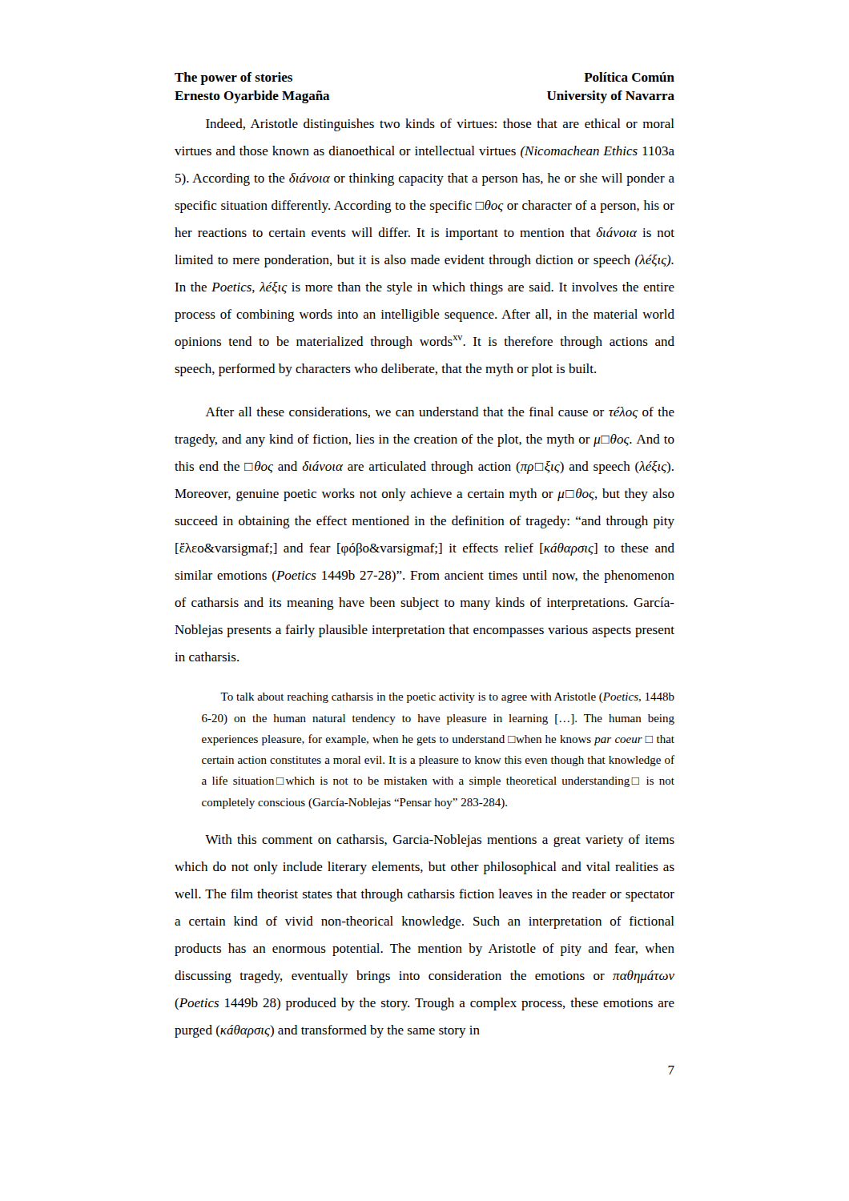The power of stories
Ernesto Oyarbide Magaña
Política Común
University of Navarra
Indeed, Aristotle distinguishes two kinds of virtues: those that are ethical or moral virtues and those known as dianoethical or intellectual virtues (Nicomachean Ethics 1103a 5). According to the διáνοια or thinking capacity that a person has, he or she will ponder a specific situation differently. According to the specific □θος or character of a person, his or her reactions to certain events will differ. It is important to mention that διáνοια is not limited to mere ponderation, but it is also made evident through diction or speech (λéξις). In the Poetics, λéξις is more than the style in which things are said. It involves the entire process of combining words into an intelligible sequence. After all, in the material world opinions tend to be materialized through wordsxv. It is therefore through actions and speech, performed by characters who deliberate, that the myth or plot is built.
After all these considerations, we can understand that the final cause or τéλος of the tragedy, and any kind of fiction, lies in the creation of the plot, the myth or μ□θος. And to this end the □θος and διáνοια are articulated through action (πρ□ξις) and speech (λéξις). Moreover, genuine poetic works not only achieve a certain myth or μ□θος, but they also succeed in obtaining the effect mentioned in the definition of tragedy: “and through pity [ἔλεο&varsigmaf;] and fear [φóβο&varsigmaf;] it effects relief [κáθαρσις] to these and similar emotions (Poetics 1449b 27-28)”. From ancient times until now, the phenomenon of catharsis and its meaning have been subject to many kinds of interpretations. García-Noblejas presents a fairly plausible interpretation that encompasses various aspects present in catharsis.
To talk about reaching catharsis in the poetic activity is to agree with Aristotle (Poetics, 1448b 6-20) on the human natural tendency to have pleasure in learning […]. The human being experiences pleasure, for example, when he gets to understand □when he knows par coeur □ that certain action constitutes a moral evil. It is a pleasure to know this even though that knowledge of a life situation□which is not to be mistaken with a simple theoretical understanding□ is not completely conscious (García-Noblejas “Pensar hoy” 283-284).
With this comment on catharsis, Garcia-Noblejas mentions a great variety of items which do not only include literary elements, but other philosophical and vital realities as well. The film theorist states that through catharsis fiction leaves in the reader or spectator a certain kind of vivid non-theorical knowledge. Such an interpretation of fictional products has an enormous potential. The mention by Aristotle of pity and fear, when discussing tragedy, eventually brings into consideration the emotions or παθημáτων (Poetics 1449b 28) produced by the story. Trough a complex process, these emotions are purged (κáθαρσις) and transformed by the same story in
7